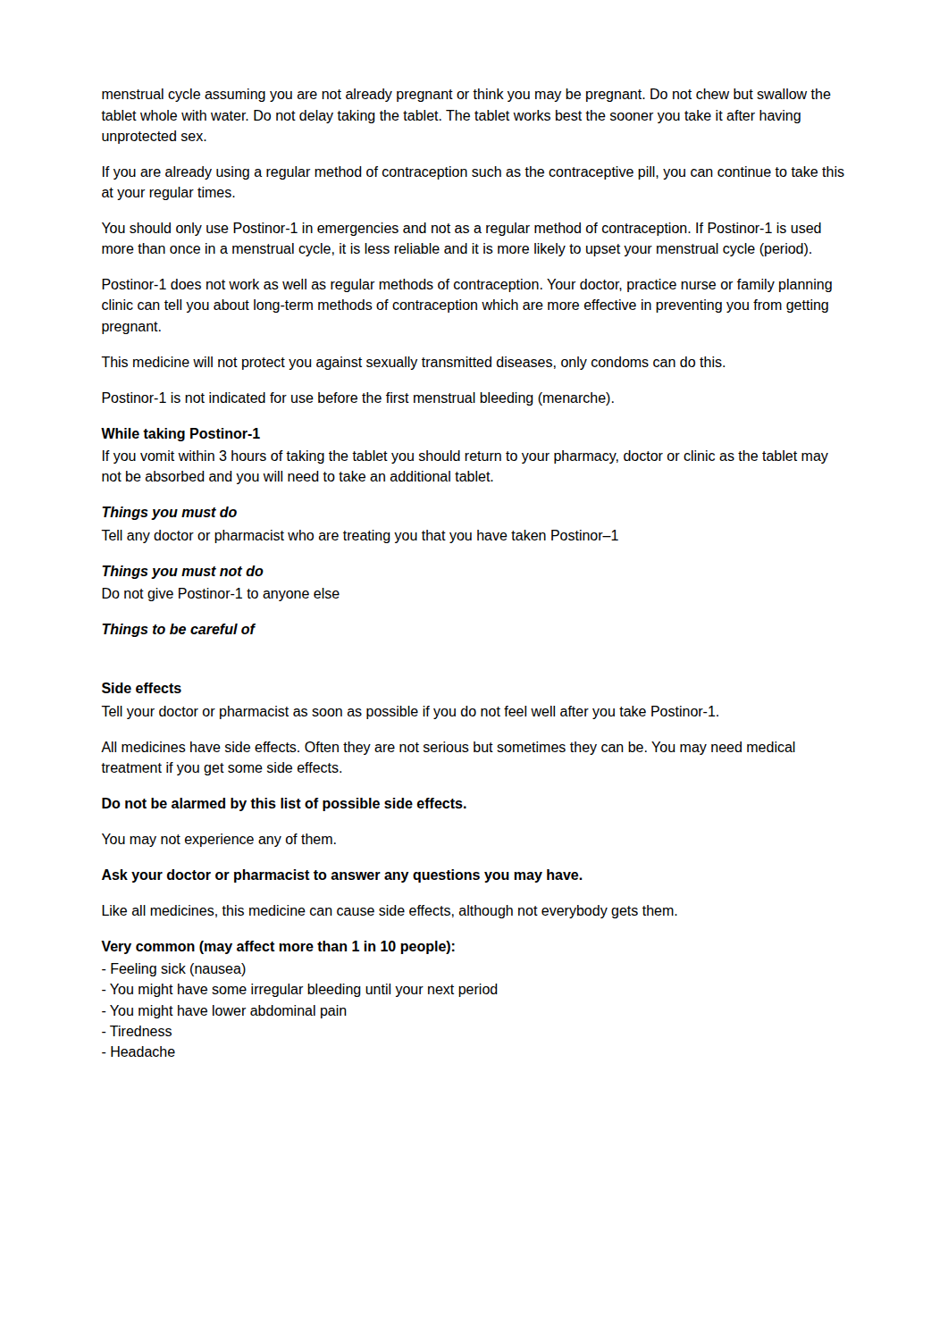menstrual cycle assuming you are not already pregnant or think you may be pregnant. Do not chew but swallow the tablet whole with water. Do not delay taking the tablet. The tablet works best the sooner you take it after having unprotected sex.
If you are already using a regular method of contraception such as the contraceptive pill, you can continue to take this at your regular times.
You should only use Postinor-1 in emergencies and not as a regular method of contraception. If Postinor-1 is used more than once in a menstrual cycle, it is less reliable and it is more likely to upset your menstrual cycle (period).
Postinor-1 does not work as well as regular methods of contraception. Your doctor, practice nurse or family planning clinic can tell you about long-term methods of contraception which are more effective in preventing you from getting pregnant.
This medicine will not protect you against sexually transmitted diseases, only condoms can do this.
Postinor-1 is not indicated for use before the first menstrual bleeding (menarche).
While taking Postinor-1
If you vomit within 3 hours of taking the tablet you should return to your pharmacy, doctor or clinic as the tablet may not be absorbed and you will need to take an additional tablet.
Things you must do
Tell any doctor or pharmacist who are treating you that you have taken Postinor–1
Things you must not do
Do not give Postinor-1 to anyone else
Things to be careful of
Side effects
Tell your doctor or pharmacist as soon as possible if you do not feel well after you take Postinor-1.
All medicines have side effects. Often they are not serious but sometimes they can be. You may need medical treatment if you get some side effects.
Do not be alarmed by this list of possible side effects.
You may not experience any of them.
Ask your doctor or pharmacist to answer any questions you may have.
Like all medicines, this medicine can cause side effects, although not everybody gets them.
Very common (may affect more than 1 in 10 people):
- Feeling sick (nausea)
- You might have some irregular bleeding until your next period
- You might have lower abdominal pain
- Tiredness
- Headache